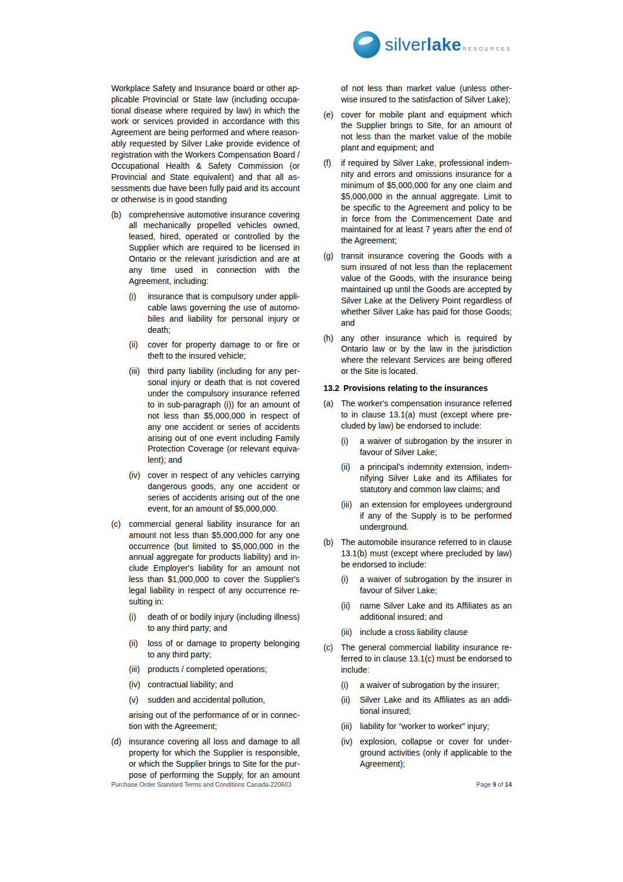silver lake Resources
Workplace Safety and Insurance board or other applicable Provincial or State law (including occupational disease where required by law) in which the work or services provided in accordance with this Agreement are being performed and where reasonably requested by Silver Lake provide evidence of registration with the Workers Compensation Board / Occupational Health & Safety Commission (or Provincial and State equivalent) and that all assessments due have been fully paid and its account or otherwise is in good standing
(b) comprehensive automotive insurance covering all mechanically propelled vehicles owned, leased, hired, operated or controlled by the Supplier which are required to be licensed in Ontario or the relevant jurisdiction and are at any time used in connection with the Agreement, including:
(i) insurance that is compulsory under applicable laws governing the use of automobiles and liability for personal injury or death;
(ii) cover for property damage to or fire or theft to the insured vehicle;
(iii) third party liability (including for any personal injury or death that is not covered under the compulsory insurance referred to in sub-paragraph (i)) for an amount of not less than $5,000,000 in respect of any one accident or series of accidents arising out of one event including Family Protection Coverage (or relevant equivalent); and
(iv) cover in respect of any vehicles carrying dangerous goods, any one accident or series of accidents arising out of the one event, for an amount of $5,000,000.
(c) commercial general liability insurance for an amount not less than $5,000,000 for any one occurrence (but limited to $5,000,000 in the annual aggregate for products liability) and include Employer's liability for an amount not less than $1,000,000 to cover the Supplier's legal liability in respect of any occurrence resulting in:
(i) death of or bodily injury (including illness) to any third party; and
(ii) loss of or damage to property belonging to any third party;
(iii) products / completed operations;
(iv) contractual liability; and
(v) sudden and accidental pollution,
arising out of the performance of or in connection with the Agreement;
(d) insurance covering all loss and damage to all property for which the Supplier is responsible, or which the Supplier brings to Site for the purpose of performing the Supply, for an amount of not less than market value (unless otherwise insured to the satisfaction of Silver Lake);
(e) cover for mobile plant and equipment which the Supplier brings to Site, for an amount of not less than the market value of the mobile plant and equipment; and
(f) if required by Silver Lake, professional indemnity and errors and omissions insurance for a minimum of $5,000,000 for any one claim and $5,000,000 in the annual aggregate. Limit to be specific to the Agreement and policy to be in force from the Commencement Date and maintained for at least 7 years after the end of the Agreement;
(g) transit insurance covering the Goods with a sum insured of not less than the replacement value of the Goods, with the insurance being maintained up until the Goods are accepted by Silver Lake at the Delivery Point regardless of whether Silver Lake has paid for those Goods; and
(h) any other insurance which is required by Ontario law or by the law in the jurisdiction where the relevant Services are being offered or the Site is located.
13.2 Provisions relating to the insurances
(a) The worker's compensation insurance referred to in clause 13.1(a) must (except where precluded by law) be endorsed to include:
(i) a waiver of subrogation by the insurer in favour of Silver Lake;
(ii) a principal's indemnity extension, indemnifying Silver Lake and its Affiliates for statutory and common law claims; and
(iii) an extension for employees underground if any of the Supply is to be performed underground.
(b) The automobile insurance referred to in clause 13.1(b) must (except where precluded by law) be endorsed to include:
(i) a waiver of subrogation by the insurer in favour of Silver Lake;
(ii) name Silver Lake and its Affiliates as an additional insured; and
(iii) include a cross liability clause
(c) The general commercial liability insurance referred to in clause 13.1(c) must be endorsed to include:
(i) a waiver of subrogation by the insurer;
(ii) Silver Lake and its Affiliates as an additional insured;
(iii) liability for “worker to worker” injury;
(iv) explosion, collapse or cover for underground activities (only if applicable to the Agreement);
Purchase Order Standard Terms and Conditions Canada-220603
Page 9 of 14